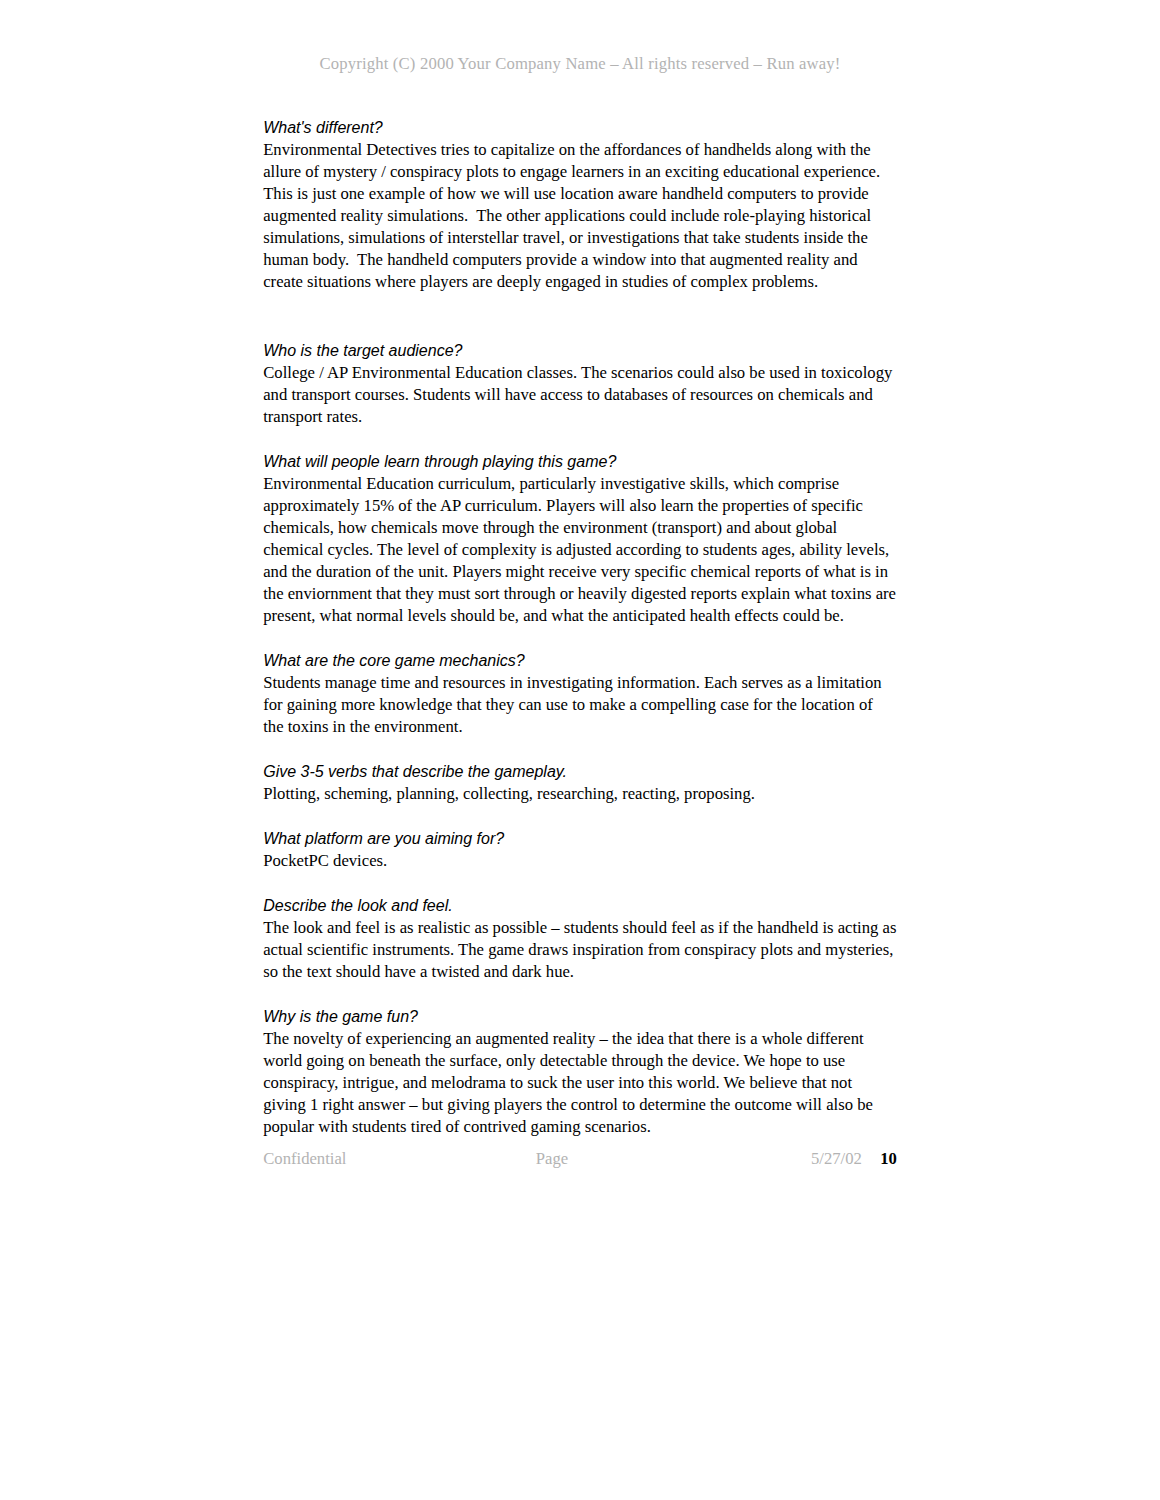Copyright (C) 2000 Your Company Name – All rights reserved – Run away!
What's different?
Environmental Detectives tries to capitalize on the affordances of handhelds along with the allure of mystery / conspiracy plots to engage learners in an exciting educational experience. This is just one example of how we will use location aware handheld computers to provide augmented reality simulations. The other applications could include role-playing historical simulations, simulations of interstellar travel, or investigations that take students inside the human body. The handheld computers provide a window into that augmented reality and create situations where players are deeply engaged in studies of complex problems.
Who is the target audience?
College / AP Environmental Education classes. The scenarios could also be used in toxicology and transport courses. Students will have access to databases of resources on chemicals and transport rates.
What will people learn through playing this game?
Environmental Education curriculum, particularly investigative skills, which comprise approximately 15% of the AP curriculum. Players will also learn the properties of specific chemicals, how chemicals move through the environment (transport) and about global chemical cycles. The level of complexity is adjusted according to students ages, ability levels, and the duration of the unit. Players might receive very specific chemical reports of what is in the enviornment that they must sort through or heavily digested reports explain what toxins are present, what normal levels should be, and what the anticipated health effects could be.
What are the core game mechanics?
Students manage time and resources in investigating information. Each serves as a limitation for gaining more knowledge that they can use to make a compelling case for the location of the toxins in the environment.
Give 3-5 verbs that describe the gameplay.
Plotting, scheming, planning, collecting, researching, reacting, proposing.
What platform are you aiming for?
PocketPC devices.
Describe the look and feel.
The look and feel is as realistic as possible – students should feel as if the handheld is acting as actual scientific instruments. The game draws inspiration from conspiracy plots and mysteries, so the text should have a twisted and dark hue.
Why is the game fun?
The novelty of experiencing an augmented reality – the idea that there is a whole different world going on beneath the surface, only detectable through the device. We hope to use conspiracy, intrigue, and melodrama to suck the user into this world. We believe that not giving 1 right answer – but giving players the control to determine the outcome will also be popular with students tired of contrived gaming scenarios.
Confidential Page 5/27/0210